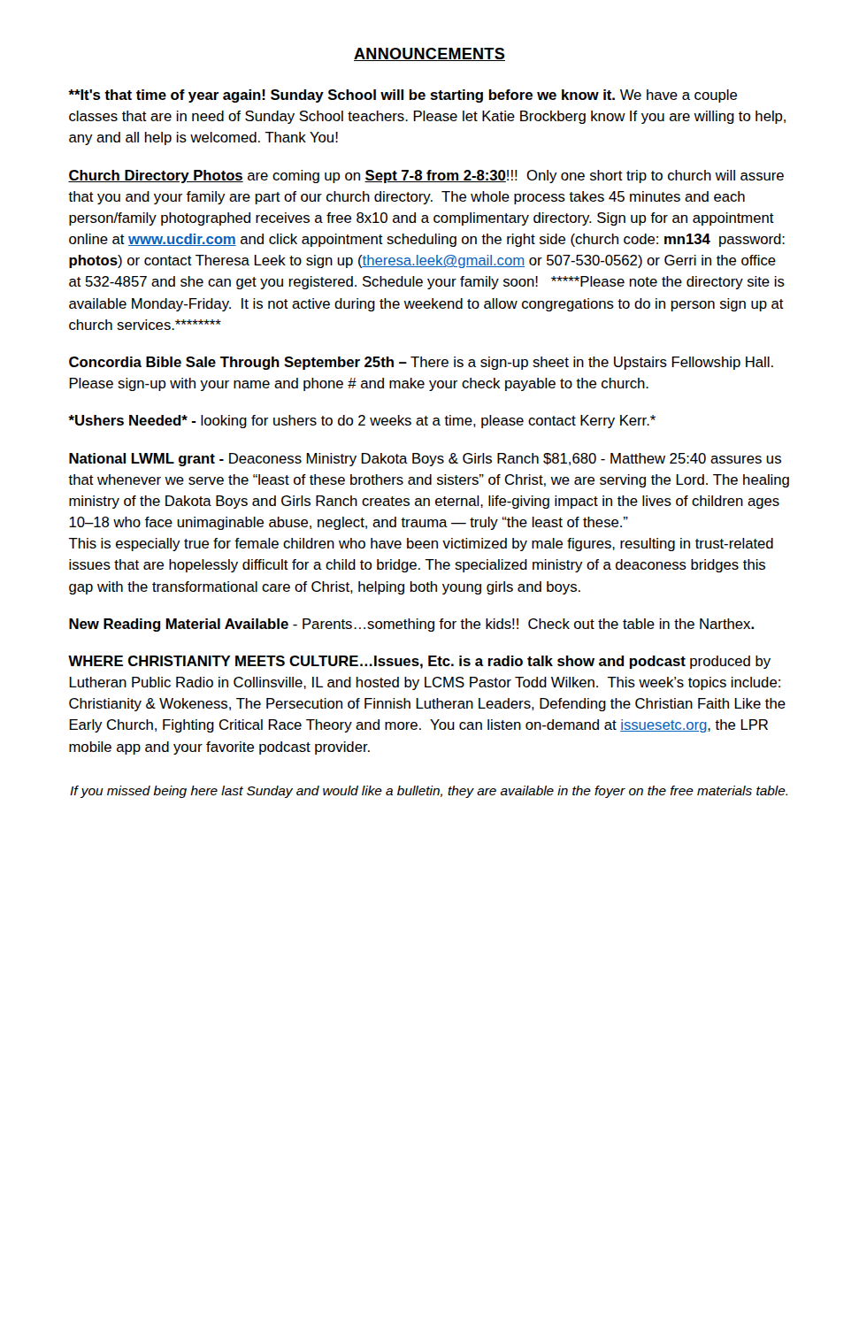ANNOUNCEMENTS
**It's that time of year again! Sunday School will be starting before we know it. We have a couple classes that are in need of Sunday School teachers. Please let Katie Brockberg know If you are willing to help, any and all help is welcomed. Thank You!
Church Directory Photos are coming up on Sept 7-8 from 2-8:30!!! Only one short trip to church will assure that you and your family are part of our church directory. The whole process takes 45 minutes and each person/family photographed receives a free 8x10 and a complimentary directory. Sign up for an appointment online at www.ucdir.com and click appointment scheduling on the right side (church code: mn134 password: photos) or contact Theresa Leek to sign up (theresa.leek@gmail.com or 507-530-0562) or Gerri in the office at 532-4857 and she can get you registered. Schedule your family soon! *****Please note the directory site is available Monday-Friday. It is not active during the weekend to allow congregations to do in person sign up at church services.********
Concordia Bible Sale Through September 25th – There is a sign-up sheet in the Upstairs Fellowship Hall. Please sign-up with your name and phone # and make your check payable to the church.
*Ushers Needed* - looking for ushers to do 2 weeks at a time, please contact Kerry Kerr.*
National LWML grant - Deaconess Ministry Dakota Boys & Girls Ranch $81,680 - Matthew 25:40 assures us that whenever we serve the “least of these brothers and sisters” of Christ, we are serving the Lord. The healing ministry of the Dakota Boys and Girls Ranch creates an eternal, life-giving impact in the lives of children ages 10–18 who face unimaginable abuse, neglect, and trauma — truly “the least of these.”
This is especially true for female children who have been victimized by male figures, resulting in trust-related issues that are hopelessly difficult for a child to bridge. The specialized ministry of a deaconess bridges this gap with the transformational care of Christ, helping both young girls and boys.
New Reading Material Available - Parents…something for the kids!! Check out the table in the Narthex.
WHERE CHRISTIANITY MEETS CULTURE…Issues, Etc. is a radio talk show and podcast produced by Lutheran Public Radio in Collinsville, IL and hosted by LCMS Pastor Todd Wilken. This week’s topics include: Christianity & Wokeness, The Persecution of Finnish Lutheran Leaders, Defending the Christian Faith Like the Early Church, Fighting Critical Race Theory and more. You can listen on-demand at issuesetc.org, the LPR mobile app and your favorite podcast provider.
If you missed being here last Sunday and would like a bulletin, they are available in the foyer on the free materials table.